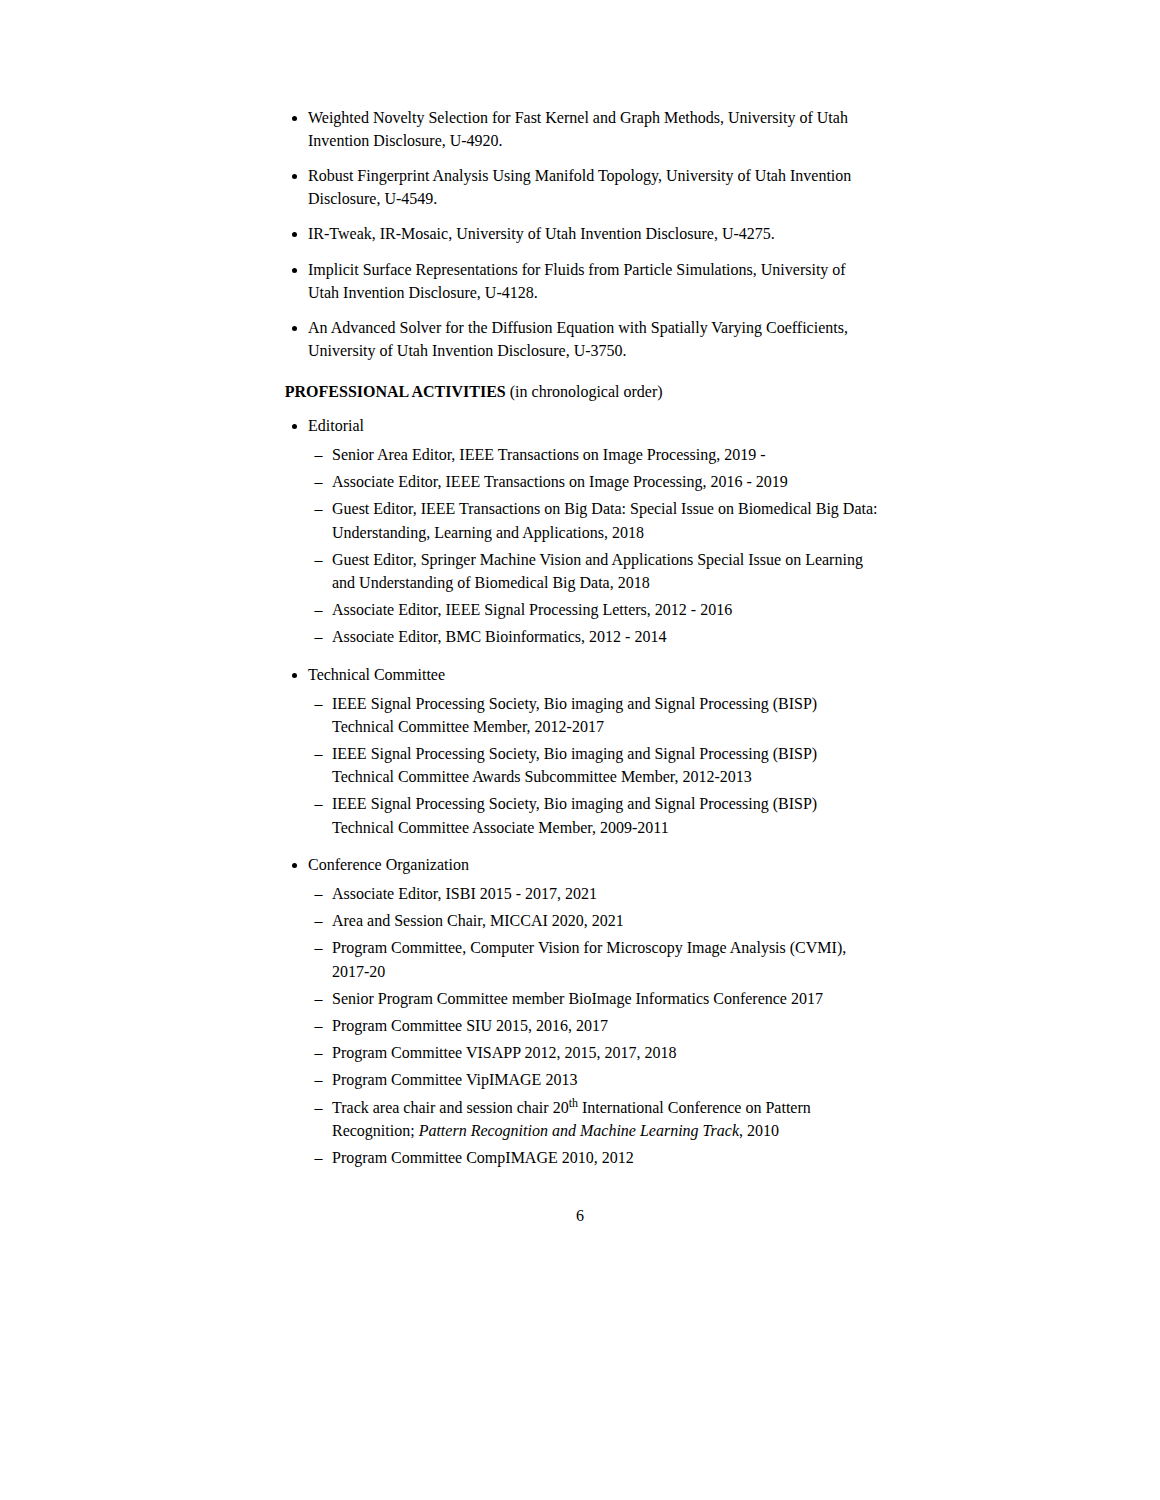Weighted Novelty Selection for Fast Kernel and Graph Methods, University of Utah Invention Disclosure, U-4920.
Robust Fingerprint Analysis Using Manifold Topology, University of Utah Invention Disclosure, U-4549.
IR-Tweak, IR-Mosaic, University of Utah Invention Disclosure, U-4275.
Implicit Surface Representations for Fluids from Particle Simulations, University of Utah Invention Disclosure, U-4128.
An Advanced Solver for the Diffusion Equation with Spatially Varying Coefficients, University of Utah Invention Disclosure, U-3750.
PROFESSIONAL ACTIVITIES (in chronological order)
Editorial
Senior Area Editor, IEEE Transactions on Image Processing, 2019 -
Associate Editor, IEEE Transactions on Image Processing, 2016 - 2019
Guest Editor, IEEE Transactions on Big Data: Special Issue on Biomedical Big Data: Understanding, Learning and Applications, 2018
Guest Editor, Springer Machine Vision and Applications Special Issue on Learning and Understanding of Biomedical Big Data, 2018
Associate Editor, IEEE Signal Processing Letters, 2012 - 2016
Associate Editor, BMC Bioinformatics, 2012 - 2014
Technical Committee
IEEE Signal Processing Society, Bio imaging and Signal Processing (BISP) Technical Committee Member, 2012-2017
IEEE Signal Processing Society, Bio imaging and Signal Processing (BISP) Technical Committee Awards Subcommittee Member, 2012-2013
IEEE Signal Processing Society, Bio imaging and Signal Processing (BISP) Technical Committee Associate Member, 2009-2011
Conference Organization
Associate Editor, ISBI 2015 - 2017, 2021
Area and Session Chair, MICCAI 2020, 2021
Program Committee, Computer Vision for Microscopy Image Analysis (CVMI), 2017-20
Senior Program Committee member BioImage Informatics Conference 2017
Program Committee SIU 2015, 2016, 2017
Program Committee VISAPP 2012, 2015, 2017, 2018
Program Committee VipIMAGE 2013
Track area chair and session chair 20th International Conference on Pattern Recognition; Pattern Recognition and Machine Learning Track, 2010
Program Committee CompIMAGE 2010, 2012
6